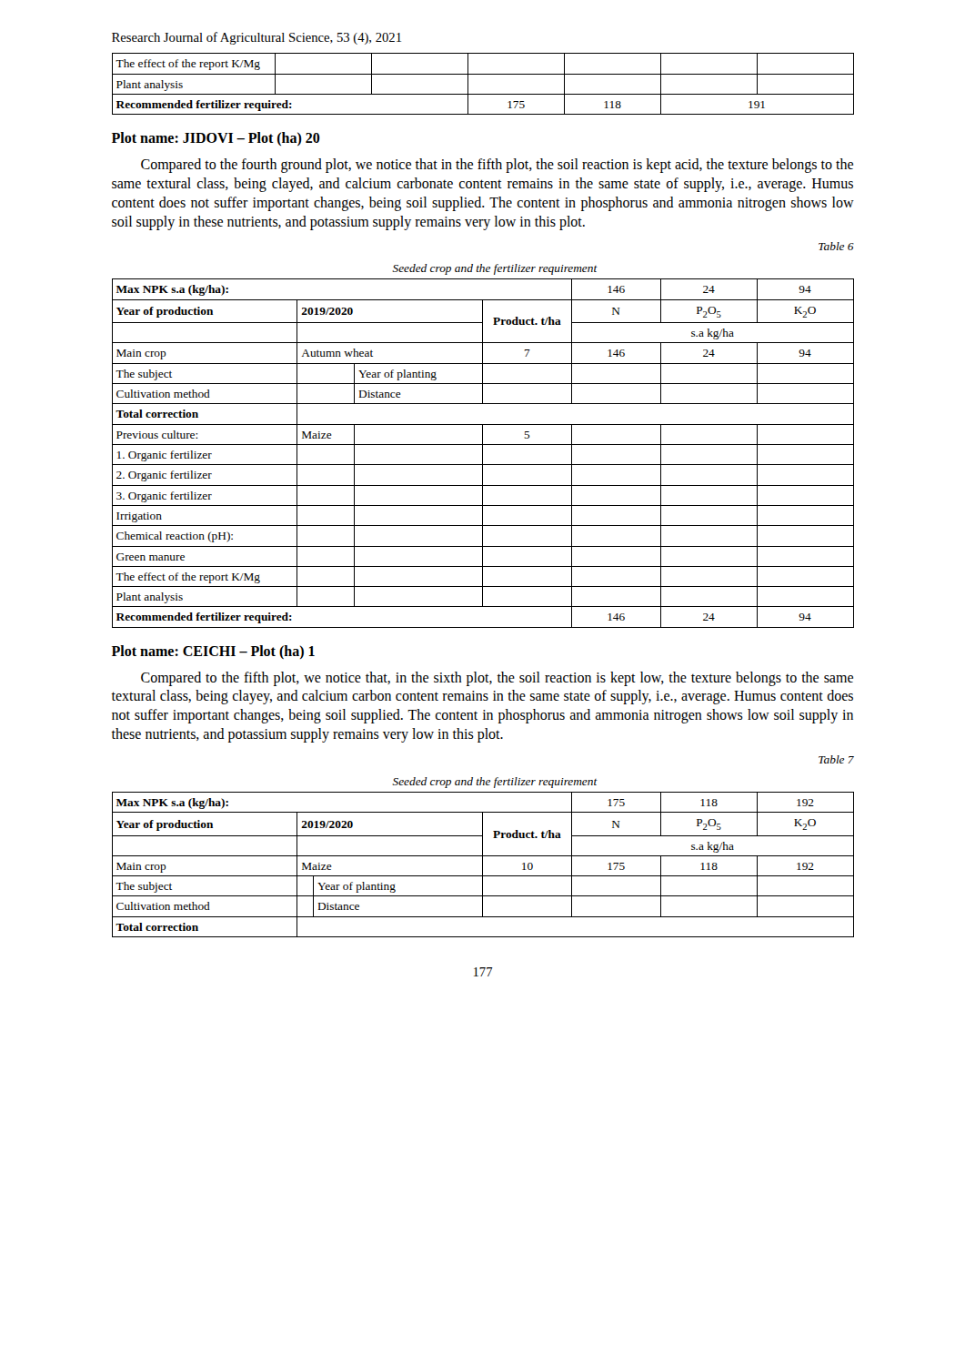Research Journal of Agricultural Science, 53 (4), 2021
| The effect of the report K/Mg | | | | | | |
| Plant analysis | | | | | | |
| Recommended fertilizer required: | 175 | 118 | 191 |
Plot name: JIDOVI – Plot (ha) 20
Compared to the fourth ground plot, we notice that in the fifth plot, the soil reaction is kept acid, the texture belongs to the same textural class, being clayed, and calcium carbonate content remains in the same state of supply, i.e., average. Humus content does not suffer important changes, being soil supplied. The content in phosphorus and ammonia nitrogen shows low soil supply in these nutrients, and potassium supply remains very low in this plot.
Table 6
Seeded crop and the fertilizer requirement
| Max NPK s.a (kg/ha): | 146 | 24 | 94 |
| Year of production | 2019/2020 | Product. t/ha | N | P 2 O 5 | K 2 O |
| | | s.a kg/ha |
| Main crop | Autumn wheat | 7 | 146 | 24 | 94 |
| The subject | | Year of planting | | | | |
| Cultivation method | | Distance | | | | |
| Total correction | |
| Previous culture: | Maize | | 5 | | | |
| 1. Organic fertilizer | | | | | | |
| 2. Organic fertilizer | | | | | | |
| 3. Organic fertilizer | | | | | | |
| Irrigation | | | | | | |
| Chemical reaction (pH): | | | | | | |
| Green manure | | | | | | |
| The effect of the report K/Mg | | | | | | |
| Plant analysis | | | | | | |
| Recommended fertilizer required: | 146 | 24 | 94 |
Plot name: CEICHI – Plot (ha) 1
Compared to the fifth plot, we notice that, in the sixth plot, the soil reaction is kept low, the texture belongs to the same textural class, being clayey, and calcium carbon content remains in the same state of supply, i.e., average. Humus content does not suffer important changes, being soil supplied. The content in phosphorus and ammonia nitrogen shows low soil supply in these nutrients, and potassium supply remains very low in this plot.
Table 7
Seeded crop and the fertilizer requirement
| Max NPK s.a (kg/ha): | 175 | 118 | 192 |
| Year of production | 2019/2020 | Product. t/ha | N | P 2 O 5 | K 2 O |
| | | s.a kg/ha |
| Main crop | Maize | 10 | 175 | 118 | 192 |
| The subject | | Year of planting | | | | |
| Cultivation method | | Distance | | | | |
| Total correction | |
177